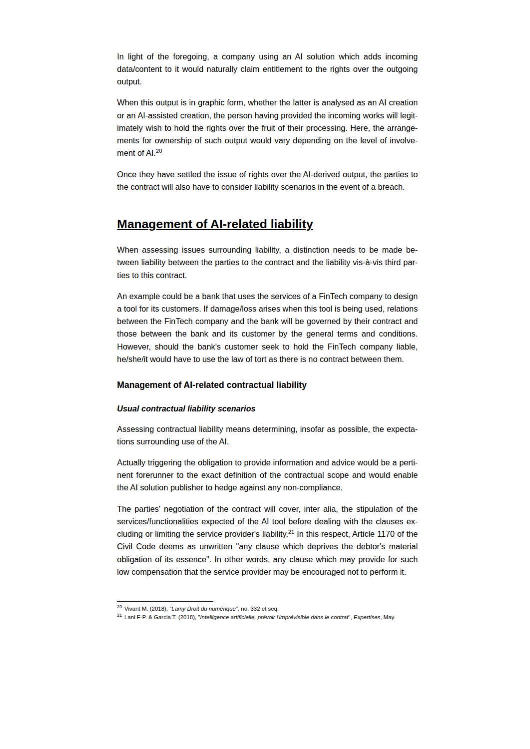In light of the foregoing, a company using an AI solution which adds incoming data/content to it would naturally claim entitlement to the rights over the outgoing output.
When this output is in graphic form, whether the latter is analysed as an AI creation or an AI-assisted creation, the person having provided the incoming works will legitimately wish to hold the rights over the fruit of their processing. Here, the arrangements for ownership of such output would vary depending on the level of involvement of AI.20
Once they have settled the issue of rights over the AI-derived output, the parties to the contract will also have to consider liability scenarios in the event of a breach.
Management of AI-related liability
When assessing issues surrounding liability, a distinction needs to be made between liability between the parties to the contract and the liability vis-à-vis third parties to this contract.
An example could be a bank that uses the services of a FinTech company to design a tool for its customers. If damage/loss arises when this tool is being used, relations between the FinTech company and the bank will be governed by their contract and those between the bank and its customer by the general terms and conditions. However, should the bank's customer seek to hold the FinTech company liable, he/she/it would have to use the law of tort as there is no contract between them.
Management of AI-related contractual liability
Usual contractual liability scenarios
Assessing contractual liability means determining, insofar as possible, the expectations surrounding use of the AI.
Actually triggering the obligation to provide information and advice would be a pertinent forerunner to the exact definition of the contractual scope and would enable the AI solution publisher to hedge against any non-compliance.
The parties' negotiation of the contract will cover, inter alia, the stipulation of the services/functionalities expected of the AI tool before dealing with the clauses excluding or limiting the service provider's liability.21 In this respect, Article 1170 of the Civil Code deems as unwritten "any clause which deprives the debtor's material obligation of its essence". In other words, any clause which may provide for such low compensation that the service provider may be encouraged not to perform it.
20 Vivant M. (2018), "Lamy Droit du numérique", no. 332 et seq.
21 Lani F-P. & Garcia T. (2018), "Intelligence artificielle, prévoir l'imprévisible dans le contrat", Expertises, May.